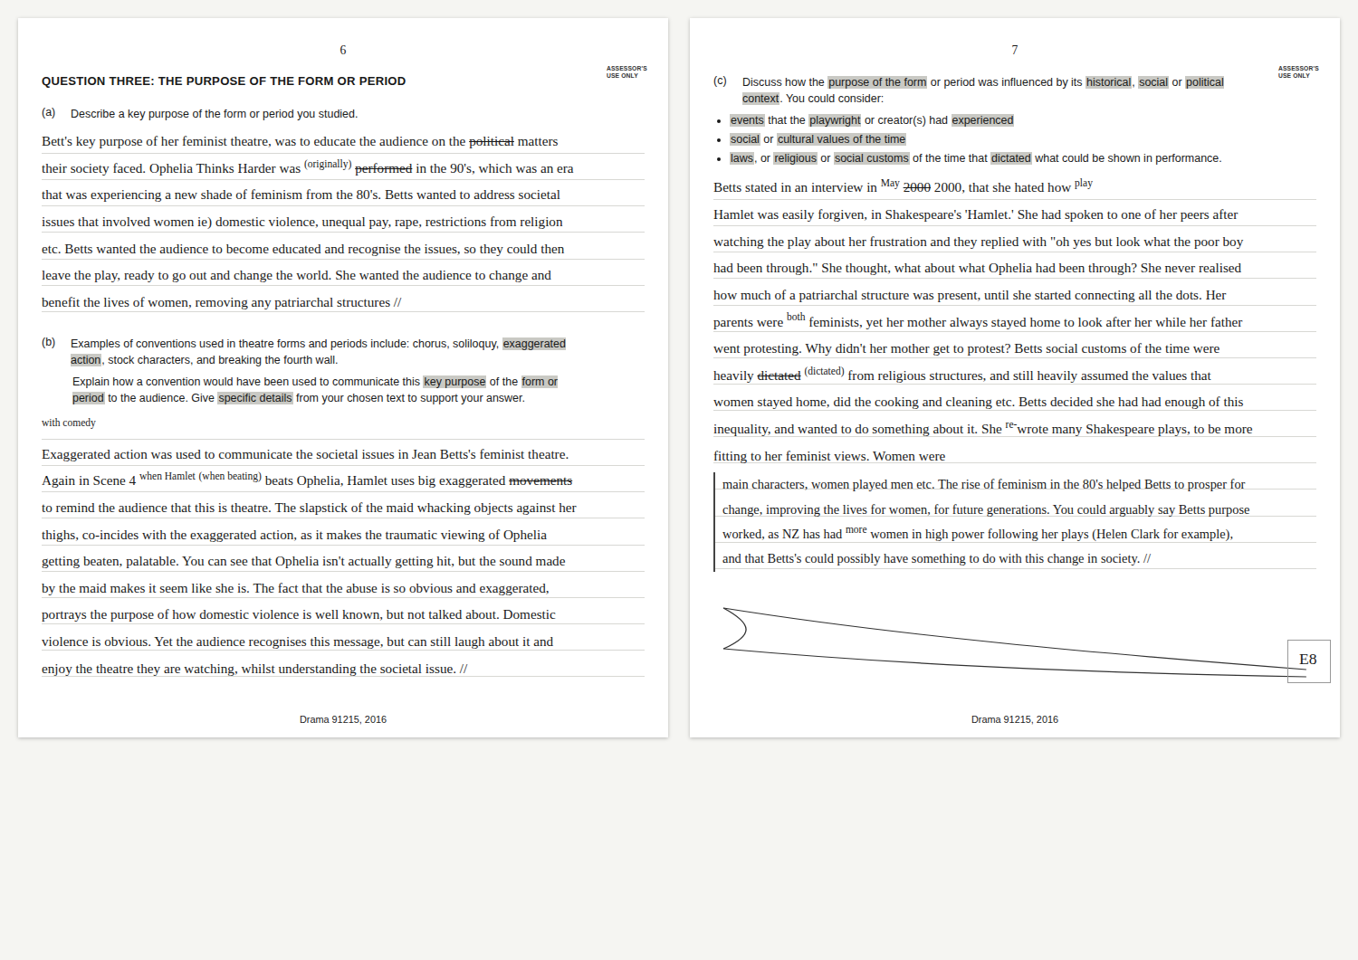6
Assessor's
use only
Question Three: The Purpose of the Form or Period
(a)
Describe a key purpose of the form or period you studied.
Bett's key purpose of her feminist theatre, was to educate the audience on the political matters their society faced. Ophelia Thinks Harder was (originally) performed in the 90's, which was an era that was experiencing a new shade of feminism from the 80's. Betts wanted to address societal issues that involved women ie) domestic violence, unequal pay, rape, restrictions from religion etc. Betts wanted the audience to become educated and recognise the issues, so they could then leave the play, ready to go out and change the world. She wanted the audience to change and benefit the lives of women, removing any patriarchal structures //
(b)
Examples of conventions used in theatre forms and periods include: chorus, soliloquy, exaggerated action, stock characters, and breaking the fourth wall.
Explain how a convention would have been used to communicate this key purpose of the form or period to the audience. Give specific details from your chosen text to support your answer.
with comedy
Exaggerated action was used to communicate the societal issues in Jean Betts's feminist theatre. Again in Scene 4 when Hamlet (when beating) beats Ophelia, Hamlet uses big exaggerated movements to remind the audience that this is theatre. The slapstick of the maid whacking objects against her thighs, co-incides with the exaggerated action, as it makes the traumatic viewing of Ophelia getting beaten, palatable. You can see that Ophelia isn't actually getting hit, but the sound made by the maid makes it seem like she is. The fact that the abuse is so obvious and exaggerated, portrays the purpose of how domestic violence is well known, but not talked about. Domestic violence is obvious. Yet the audience recognises this message, but can still laugh about it and enjoy the theatre they are watching, whilst understanding the societal issue. //
Drama 91215, 2016
7
Assessor's
use only
(c)
Discuss how the purpose of the form or period was influenced by its historical, social or political context. You could consider:
events that the playwright or creator(s) had experienced
social or cultural values of the time
laws, or religious or social customs of the time that dictated what could be shown in performance.
Betts stated in an interview in May 2000 2000, that she hated how play
Hamlet was easily forgiven, in Shakespeare's 'Hamlet.' She had spoken to one of her peers after watching the play about her frustration and they replied with "oh yes but look what the poor boy had been through." She thought, what about what Ophelia had been through? She never realised how much of a patriarchal structure was present, until she started connecting all the dots. Her parents were both feminists, yet her mother always stayed home to look after her while her father went protesting. Why didn't her mother get to protest? Betts social customs of the time were heavily dictated (dictated) from religious structures, and still heavily assumed the values that women stayed home, did the cooking and cleaning etc. Betts decided she had had enough of this inequality, and wanted to do something about it. She re-wrote many Shakespeare plays, to be more fitting to her feminist views. Women were
main characters, women played men etc. The rise of feminism in the 80's helped Betts to prosper for change, improving the lives for women, for future generations. You could arguably say Betts purpose worked, as NZ has had more women in high power following her plays (Helen Clark for example), and that Betts's could possibly have something to do with this change in society. //
E8
Drama 91215, 2016